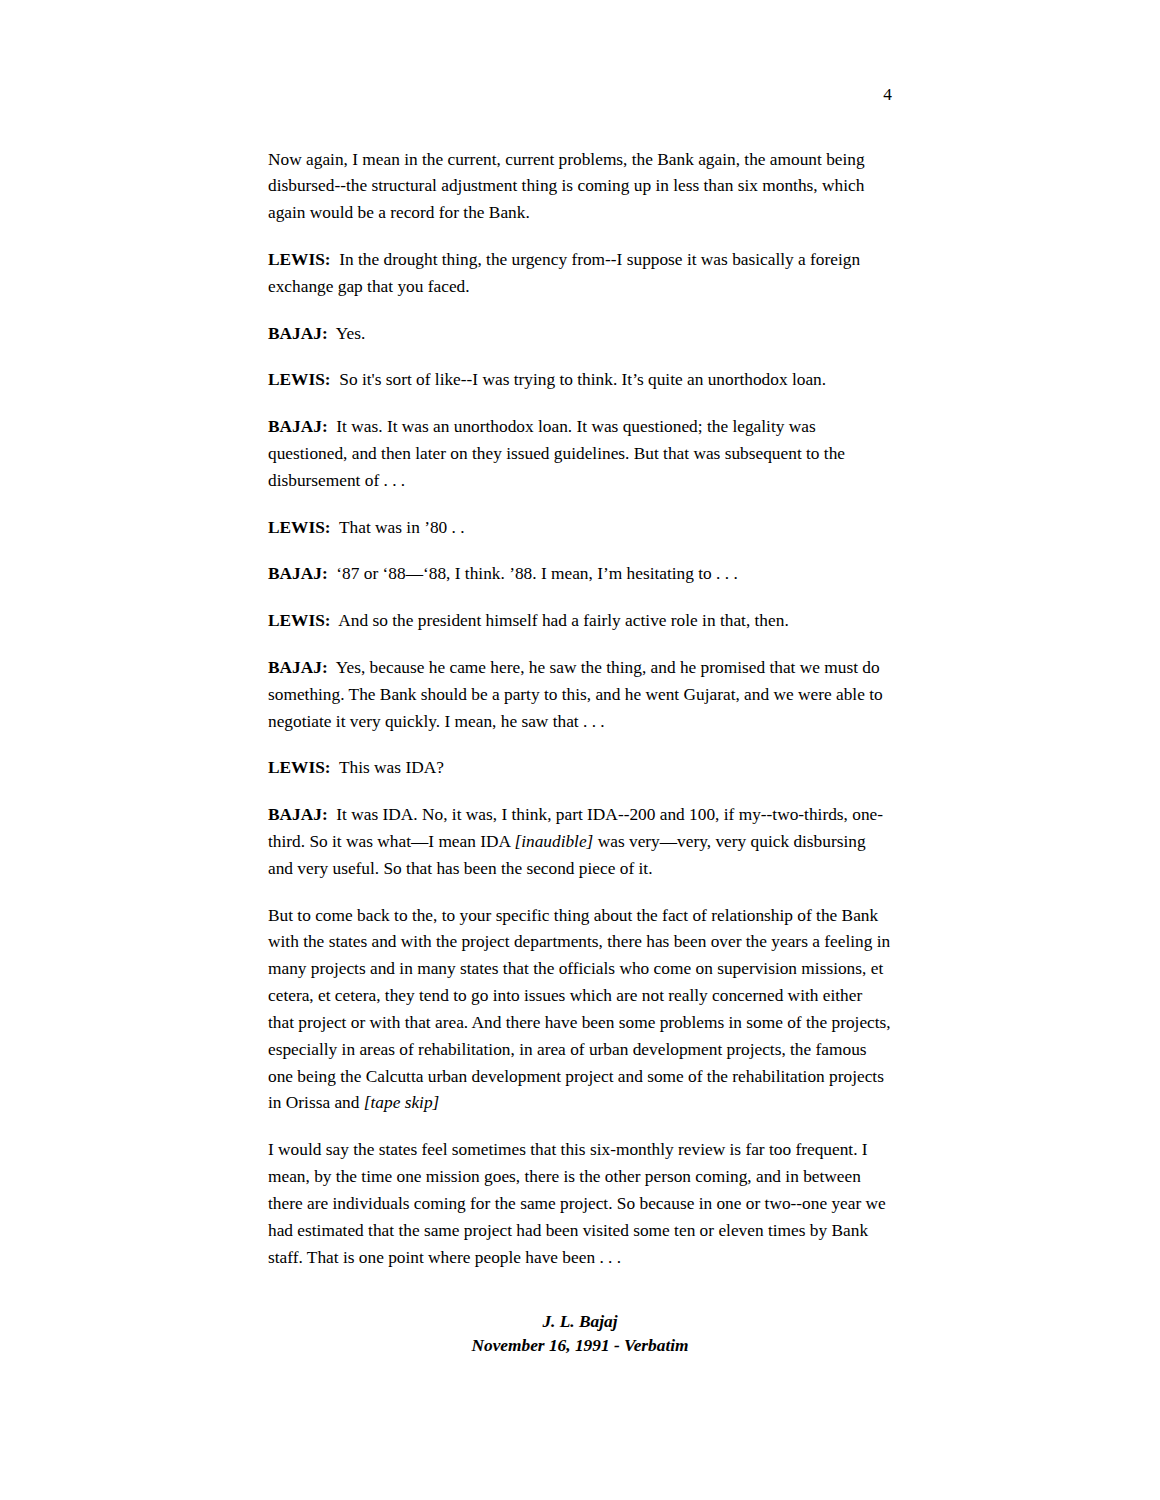4
Now again, I mean in the current, current problems, the Bank again, the amount being disbursed--the structural adjustment thing is coming up in less than six months, which again would be a record for the Bank.
LEWIS: In the drought thing, the urgency from--I suppose it was basically a foreign exchange gap that you faced.
BAJAJ: Yes.
LEWIS: So it's sort of like--I was trying to think. It’s quite an unorthodox loan.
BAJAJ: It was. It was an unorthodox loan. It was questioned; the legality was questioned, and then later on they issued guidelines. But that was subsequent to the disbursement of . . .
LEWIS: That was in ’80 . .
BAJAJ: ‘87 or ‘88—‘88, I think. ’88. I mean, I’m hesitating to . . .
LEWIS: And so the president himself had a fairly active role in that, then.
BAJAJ: Yes, because he came here, he saw the thing, and he promised that we must do something. The Bank should be a party to this, and he went Gujarat, and we were able to negotiate it very quickly. I mean, he saw that . . .
LEWIS: This was IDA?
BAJAJ: It was IDA. No, it was, I think, part IDA--200 and 100, if my--two-thirds, one-third. So it was what—I mean IDA [inaudible] was very—very, very quick disbursing and very useful. So that has been the second piece of it.
But to come back to the, to your specific thing about the fact of relationship of the Bank with the states and with the project departments, there has been over the years a feeling in many projects and in many states that the officials who come on supervision missions, et cetera, et cetera, they tend to go into issues which are not really concerned with either that project or with that area. And there have been some problems in some of the projects, especially in areas of rehabilitation, in area of urban development projects, the famous one being the Calcutta urban development project and some of the rehabilitation projects in Orissa and [tape skip]
I would say the states feel sometimes that this six-monthly review is far too frequent. I mean, by the time one mission goes, there is the other person coming, and in between there are individuals coming for the same project. So because in one or two--one year we had estimated that the same project had been visited some ten or eleven times by Bank staff. That is one point where people have been . . .
J. L. Bajaj
November 16, 1991 - Verbatim